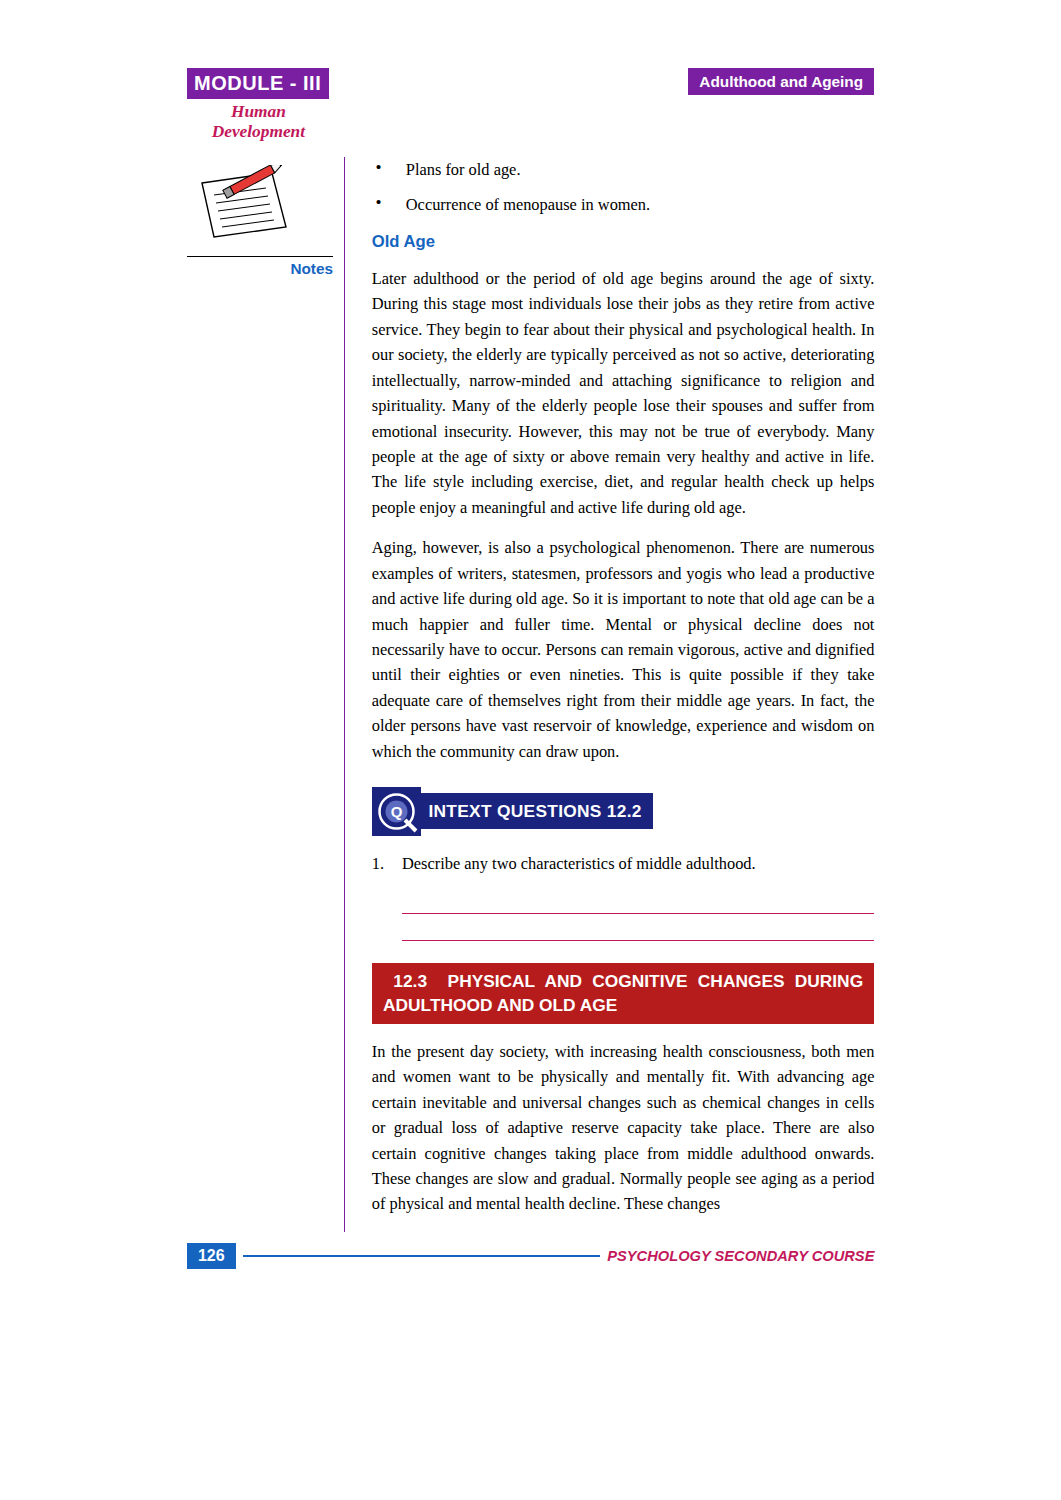MODULE - III
Human
Development
Adulthood and Ageing
Notes
Plans for old age.
Occurrence of menopause in women.
Old Age
Later adulthood or the period of old age begins around the age of sixty. During this stage most individuals lose their jobs as they retire from active service. They begin to fear about their physical and psychological health. In our society, the elderly are typically perceived as not so active, deteriorating intellectually, narrow-minded and attaching significance to religion and spirituality. Many of the elderly people lose their spouses and suffer from emotional insecurity. However, this may not be true of everybody. Many people at the age of sixty or above remain very healthy and active in life. The life style including exercise, diet, and regular health check up helps people enjoy a meaningful and active life during old age.
Aging, however, is also a psychological phenomenon. There are numerous examples of writers, statesmen, professors and yogis who lead a productive and active life during old age. So it is important to note that old age can be a much happier and fuller time. Mental or physical decline does not necessarily have to occur. Persons can remain vigorous, active and dignified until their eighties or even nineties. This is quite possible if they take adequate care of themselves right from their middle age years. In fact, the older persons have vast reservoir of knowledge, experience and wisdom on which the community can draw upon.
Q
INTEXT QUESTIONS 12.2
1.
Describe any two characteristics of middle adulthood.
12.3 PHYSICAL AND COGNITIVE CHANGES DURING ADULTHOOD AND OLD AGE
In the present day society, with increasing health consciousness, both men and women want to be physically and mentally fit. With advancing age certain inevitable and universal changes such as chemical changes in cells or gradual loss of adaptive reserve capacity take place. There are also certain cognitive changes taking place from middle adulthood onwards. These changes are slow and gradual. Normally people see aging as a period of physical and mental health decline. These changes
126
PSYCHOLOGY SECONDARY COURSE